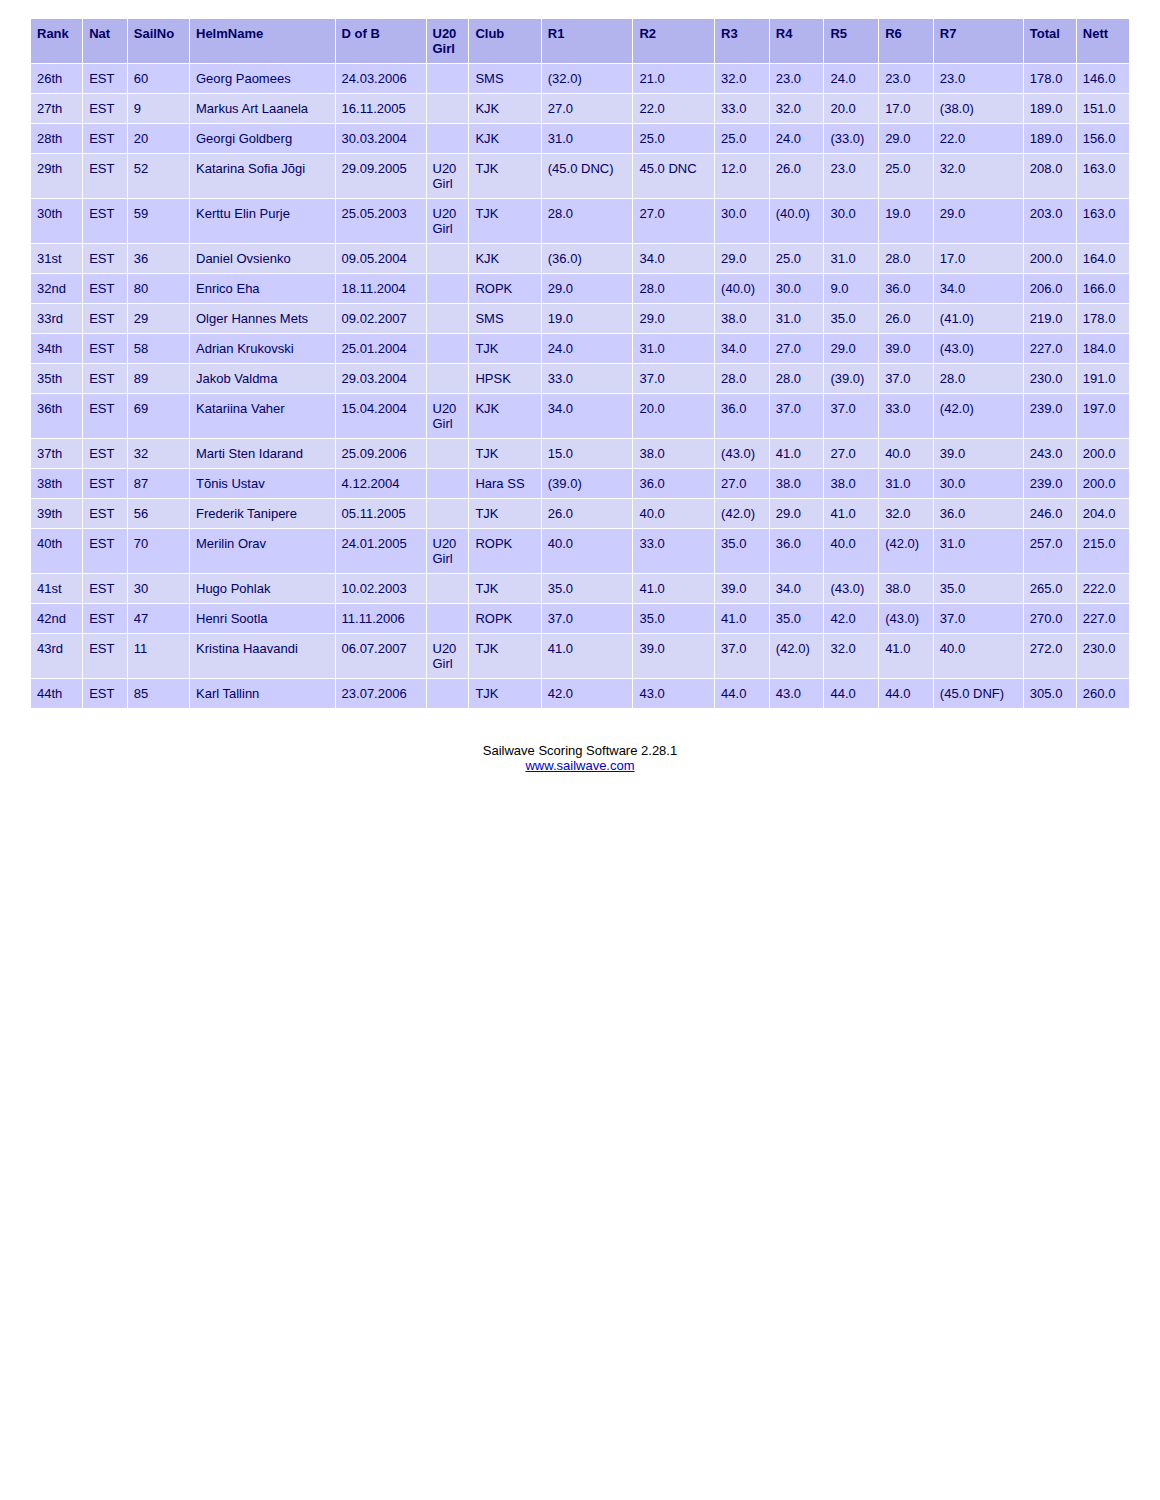| Rank | Nat | SailNo | HelmName | D of B | U20 Girl | Club | R1 | R2 | R3 | R4 | R5 | R6 | R7 | Total | Nett |
| --- | --- | --- | --- | --- | --- | --- | --- | --- | --- | --- | --- | --- | --- | --- | --- |
| 26th | EST | 60 | Georg Paomees | 24.03.2006 | | SMS | (32.0) | 21.0 | 32.0 | 23.0 | 24.0 | 23.0 | 23.0 | 178.0 | 146.0 |
| 27th | EST | 9 | Markus Art Laanela | 16.11.2005 | | KJK | 27.0 | 22.0 | 33.0 | 32.0 | 20.0 | 17.0 | (38.0) | 189.0 | 151.0 |
| 28th | EST | 20 | Georgi Goldberg | 30.03.2004 | | KJK | 31.0 | 25.0 | 25.0 | 24.0 | (33.0) | 29.0 | 22.0 | 189.0 | 156.0 |
| 29th | EST | 52 | Katarina Sofia Jõgi | 29.09.2005 | U20 Girl | TJK | (45.0 DNC) | 45.0 DNC | 12.0 | 26.0 | 23.0 | 25.0 | 32.0 | 208.0 | 163.0 |
| 30th | EST | 59 | Kerttu Elin Purje | 25.05.2003 | U20 Girl | TJK | 28.0 | 27.0 | 30.0 | (40.0) | 30.0 | 19.0 | 29.0 | 203.0 | 163.0 |
| 31st | EST | 36 | Daniel Ovsienko | 09.05.2004 | | KJK | (36.0) | 34.0 | 29.0 | 25.0 | 31.0 | 28.0 | 17.0 | 200.0 | 164.0 |
| 32nd | EST | 80 | Enrico Eha | 18.11.2004 | | ROPK | 29.0 | 28.0 | (40.0) | 30.0 | 9.0 | 36.0 | 34.0 | 206.0 | 166.0 |
| 33rd | EST | 29 | Olger Hannes Mets | 09.02.2007 | | SMS | 19.0 | 29.0 | 38.0 | 31.0 | 35.0 | 26.0 | (41.0) | 219.0 | 178.0 |
| 34th | EST | 58 | Adrian Krukovski | 25.01.2004 | | TJK | 24.0 | 31.0 | 34.0 | 27.0 | 29.0 | 39.0 | (43.0) | 227.0 | 184.0 |
| 35th | EST | 89 | Jakob Valdma | 29.03.2004 | | HPSK | 33.0 | 37.0 | 28.0 | 28.0 | (39.0) | 37.0 | 28.0 | 230.0 | 191.0 |
| 36th | EST | 69 | Katariina Vaher | 15.04.2004 | U20 Girl | KJK | 34.0 | 20.0 | 36.0 | 37.0 | 37.0 | 33.0 | (42.0) | 239.0 | 197.0 |
| 37th | EST | 32 | Marti Sten Idarand | 25.09.2006 | | TJK | 15.0 | 38.0 | (43.0) | 41.0 | 27.0 | 40.0 | 39.0 | 243.0 | 200.0 |
| 38th | EST | 87 | Tõnis Ustav | 4.12.2004 | | Hara SS | (39.0) | 36.0 | 27.0 | 38.0 | 38.0 | 31.0 | 30.0 | 239.0 | 200.0 |
| 39th | EST | 56 | Frederik Tanipere | 05.11.2005 | | TJK | 26.0 | 40.0 | (42.0) | 29.0 | 41.0 | 32.0 | 36.0 | 246.0 | 204.0 |
| 40th | EST | 70 | Merilin Orav | 24.01.2005 | U20 Girl | ROPK | 40.0 | 33.0 | 35.0 | 36.0 | 40.0 | (42.0) | 31.0 | 257.0 | 215.0 |
| 41st | EST | 30 | Hugo Pohlak | 10.02.2003 | | TJK | 35.0 | 41.0 | 39.0 | 34.0 | (43.0) | 38.0 | 35.0 | 265.0 | 222.0 |
| 42nd | EST | 47 | Henri Sootla | 11.11.2006 | | ROPK | 37.0 | 35.0 | 41.0 | 35.0 | 42.0 | (43.0) | 37.0 | 270.0 | 227.0 |
| 43rd | EST | 11 | Kristina Haavandi | 06.07.2007 | U20 Girl | TJK | 41.0 | 39.0 | 37.0 | (42.0) | 32.0 | 41.0 | 40.0 | 272.0 | 230.0 |
| 44th | EST | 85 | Karl Tallinn | 23.07.2006 | | TJK | 42.0 | 43.0 | 44.0 | 43.0 | 44.0 | 44.0 | (45.0 DNF) | 305.0 | 260.0 |
Sailwave Scoring Software 2.28.1
www.sailwave.com